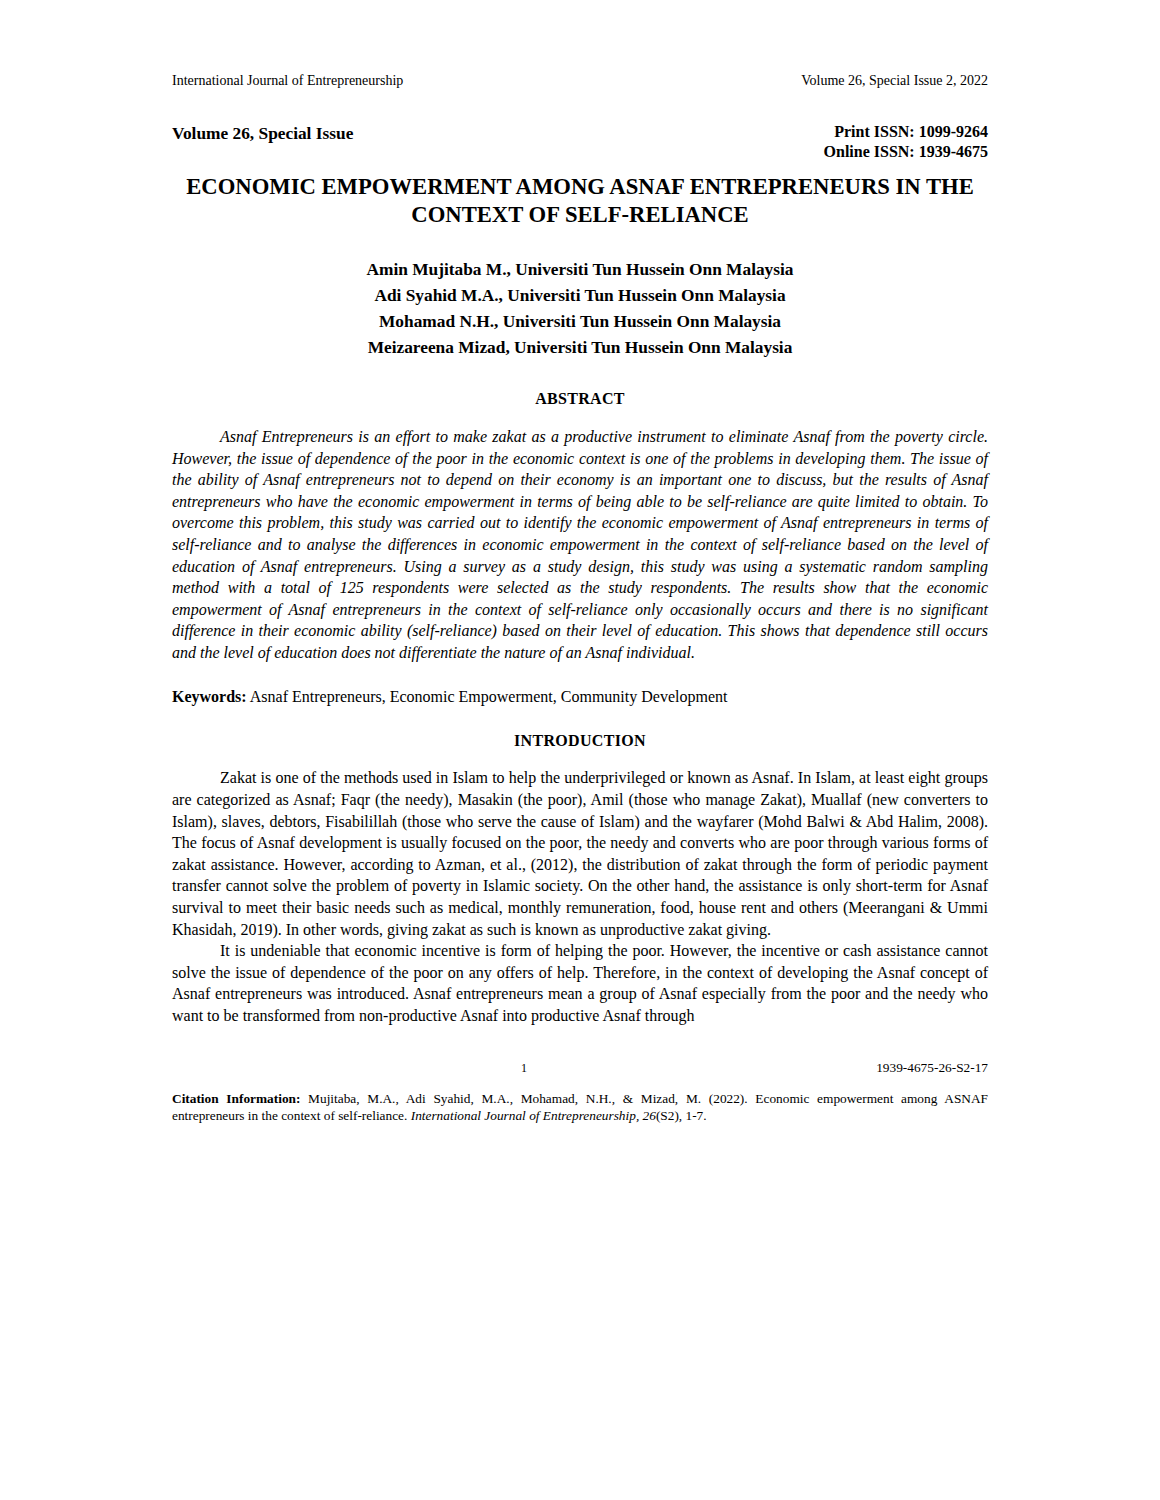International Journal of Entrepreneurship Volume 26, Special Issue 2, 2022
Volume 26, Special Issue Print ISSN: 1099-9264
Online ISSN: 1939-4675
Economic Empowerment Among Asnaf Entrepreneurs in the Context of Self-Reliance
Amin Mujitaba M., Universiti Tun Hussein Onn Malaysia
Adi Syahid M.A., Universiti Tun Hussein Onn Malaysia
Mohamad N.H., Universiti Tun Hussein Onn Malaysia
Meizareena Mizad, Universiti Tun Hussein Onn Malaysia
ABSTRACT
Asnaf Entrepreneurs is an effort to make zakat as a productive instrument to eliminate Asnaf from the poverty circle. However, the issue of dependence of the poor in the economic context is one of the problems in developing them. The issue of the ability of Asnaf entrepreneurs not to depend on their economy is an important one to discuss, but the results of Asnaf entrepreneurs who have the economic empowerment in terms of being able to be self-reliance are quite limited to obtain. To overcome this problem, this study was carried out to identify the economic empowerment of Asnaf entrepreneurs in terms of self-reliance and to analyse the differences in economic empowerment in the context of self-reliance based on the level of education of Asnaf entrepreneurs. Using a survey as a study design, this study was using a systematic random sampling method with a total of 125 respondents were selected as the study respondents. The results show that the economic empowerment of Asnaf entrepreneurs in the context of self-reliance only occasionally occurs and there is no significant difference in their economic ability (self-reliance) based on their level of education. This shows that dependence still occurs and the level of education does not differentiate the nature of an Asnaf individual.
Keywords: Asnaf Entrepreneurs, Economic Empowerment, Community Development
INTRODUCTION
Zakat is one of the methods used in Islam to help the underprivileged or known as Asnaf. In Islam, at least eight groups are categorized as Asnaf; Faqr (the needy), Masakin (the poor), Amil (those who manage Zakat), Muallaf (new converters to Islam), slaves, debtors, Fisabilillah (those who serve the cause of Islam) and the wayfarer (Mohd Balwi & Abd Halim, 2008). The focus of Asnaf development is usually focused on the poor, the needy and converts who are poor through various forms of zakat assistance. However, according to Azman, et al., (2012), the distribution of zakat through the form of periodic payment transfer cannot solve the problem of poverty in Islamic society. On the other hand, the assistance is only short-term for Asnaf survival to meet their basic needs such as medical, monthly remuneration, food, house rent and others (Meerangani & Ummi Khasidah, 2019). In other words, giving zakat as such is known as unproductive zakat giving.
It is undeniable that economic incentive is form of helping the poor. However, the incentive or cash assistance cannot solve the issue of dependence of the poor on any offers of help. Therefore, in the context of developing the Asnaf concept of Asnaf entrepreneurs was introduced. Asnaf entrepreneurs mean a group of Asnaf especially from the poor and the needy who want to be transformed from non-productive Asnaf into productive Asnaf through
1 1939-4675-26-S2-17
Citation Information: Mujitaba, M.A., Adi Syahid, M.A., Mohamad, N.H., & Mizad, M. (2022). Economic empowerment among ASNAF entrepreneurs in the context of self-reliance. International Journal of Entrepreneurship, 26(S2), 1-7.